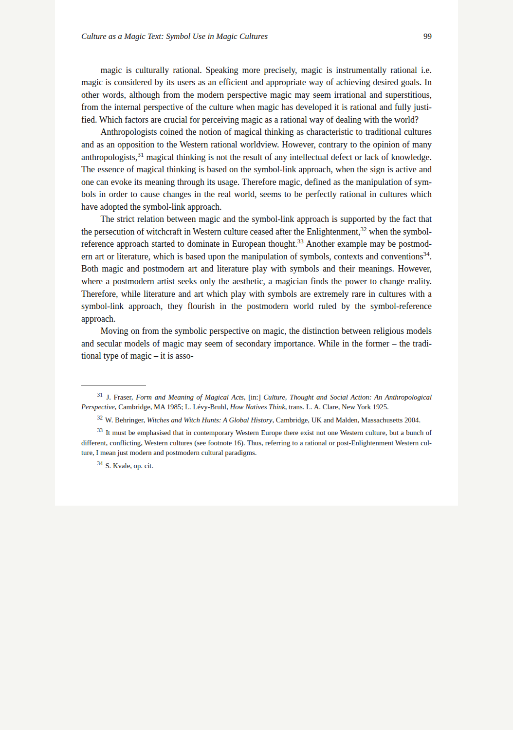Culture as a Magic Text: Symbol Use in Magic Cultures 99
magic is culturally rational. Speaking more precisely, magic is instrumentally rational i.e. magic is considered by its users as an efficient and appropriate way of achieving desired goals. In other words, although from the modern perspective magic may seem irrational and superstitious, from the internal perspective of the culture when magic has developed it is rational and fully justified. Which factors are crucial for perceiving magic as a rational way of dealing with the world?
Anthropologists coined the notion of magical thinking as characteristic to traditional cultures and as an opposition to the Western rational worldview. However, contrary to the opinion of many anthropologists,31 magical thinking is not the result of any intellectual defect or lack of knowledge. The essence of magical thinking is based on the symbol-link approach, when the sign is active and one can evoke its meaning through its usage. Therefore magic, defined as the manipulation of symbols in order to cause changes in the real world, seems to be perfectly rational in cultures which have adopted the symbol-link approach.
The strict relation between magic and the symbol-link approach is supported by the fact that the persecution of witchcraft in Western culture ceased after the Enlightenment,32 when the symbol-reference approach started to dominate in European thought.33 Another example may be postmodern art or literature, which is based upon the manipulation of symbols, contexts and conventions34. Both magic and postmodern art and literature play with symbols and their meanings. However, where a postmodern artist seeks only the aesthetic, a magician finds the power to change reality. Therefore, while literature and art which play with symbols are extremely rare in cultures with a symbol-link approach, they flourish in the postmodern world ruled by the symbol-reference approach.
Moving on from the symbolic perspective on magic, the distinction between religious models and secular models of magic may seem of secondary importance. While in the former – the traditional type of magic – it is asso-
31 J. Fraser, Form and Meaning of Magical Acts, [in:] Culture, Thought and Social Action: An Anthropological Perspective, Cambridge, MA 1985; L. Lévy-Bruhl, How Natives Think, trans. L. A. Clare, New York 1925.
32 W. Behringer, Witches and Witch Hunts: A Global History, Cambridge, UK and Malden, Massachusetts 2004.
33 It must be emphasised that in contemporary Western Europe there exist not one Western culture, but a bunch of different, conflicting, Western cultures (see footnote 16). Thus, referring to a rational or post-Enlightenment Western culture, I mean just modern and postmodern cultural paradigms.
34 S. Kvale, op. cit.